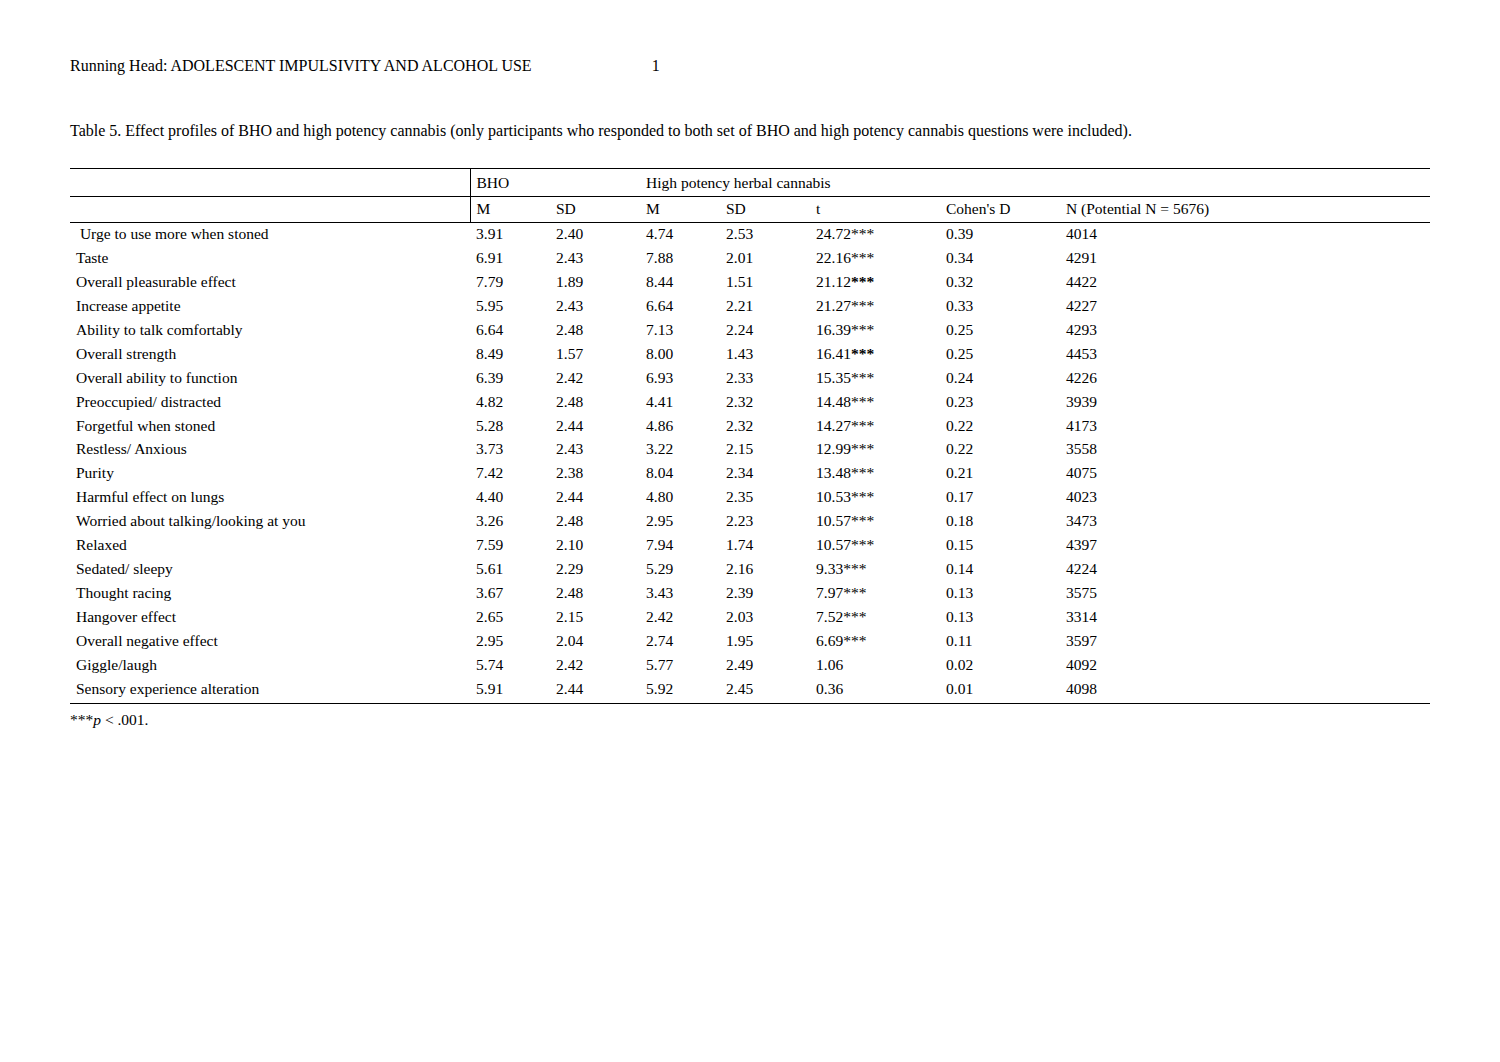Running Head: ADOLESCENT IMPULSIVITY AND ALCOHOL USE 1
Table 5. Effect profiles of BHO and high potency cannabis (only participants who responded to both set of BHO and high potency cannabis questions were included).
| | BHO | High potency herbal cannabis |
| --- | --- | --- |
| | M | SD | M | SD | t | Cohen's D | N (Potential N = 5676) |
| Urge to use more when stoned | 3.91 | 2.40 | 4.74 | 2.53 | 24.72*** | 0.39 | 4014 |
| Taste | 6.91 | 2.43 | 7.88 | 2.01 | 22.16*** | 0.34 | 4291 |
| Overall pleasurable effect | 7.79 | 1.89 | 8.44 | 1.51 | 21.12 *** | 0.32 | 4422 |
| Increase appetite | 5.95 | 2.43 | 6.64 | 2.21 | 21.27*** | 0.33 | 4227 |
| Ability to talk comfortably | 6.64 | 2.48 | 7.13 | 2.24 | 16.39*** | 0.25 | 4293 |
| Overall strength | 8.49 | 1.57 | 8.00 | 1.43 | 16.41 *** | 0.25 | 4453 |
| Overall ability to function | 6.39 | 2.42 | 6.93 | 2.33 | 15.35*** | 0.24 | 4226 |
| Preoccupied/ distracted | 4.82 | 2.48 | 4.41 | 2.32 | 14.48*** | 0.23 | 3939 |
| Forgetful when stoned | 5.28 | 2.44 | 4.86 | 2.32 | 14.27*** | 0.22 | 4173 |
| Restless/ Anxious | 3.73 | 2.43 | 3.22 | 2.15 | 12.99*** | 0.22 | 3558 |
| Purity | 7.42 | 2.38 | 8.04 | 2.34 | 13.48*** | 0.21 | 4075 |
| Harmful effect on lungs | 4.40 | 2.44 | 4.80 | 2.35 | 10.53*** | 0.17 | 4023 |
| Worried about talking/looking at you | 3.26 | 2.48 | 2.95 | 2.23 | 10.57*** | 0.18 | 3473 |
| Relaxed | 7.59 | 2.10 | 7.94 | 1.74 | 10.57*** | 0.15 | 4397 |
| Sedated/ sleepy | 5.61 | 2.29 | 5.29 | 2.16 | 9.33*** | 0.14 | 4224 |
| Thought racing | 3.67 | 2.48 | 3.43 | 2.39 | 7.97*** | 0.13 | 3575 |
| Hangover effect | 2.65 | 2.15 | 2.42 | 2.03 | 7.52*** | 0.13 | 3314 |
| Overall negative effect | 2.95 | 2.04 | 2.74 | 1.95 | 6.69*** | 0.11 | 3597 |
| Giggle/laugh | 5.74 | 2.42 | 5.77 | 2.49 | 1.06 | 0.02 | 4092 |
| Sensory experience alteration | 5.91 | 2.44 | 5.92 | 2.45 | 0.36 | 0.01 | 4098 |
***p < .001.